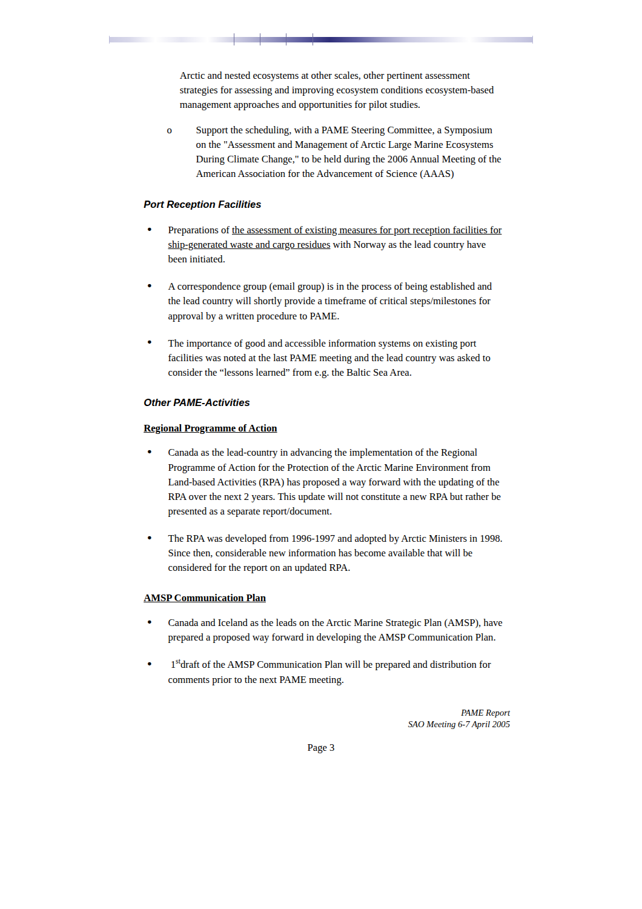Arctic and nested ecosystems at other scales, other pertinent assessment strategies for assessing and improving ecosystem conditions ecosystem-based management approaches and opportunities for pilot studies.
Support the scheduling, with a PAME Steering Committee, a Symposium on the "Assessment and Management of Arctic Large Marine Ecosystems During Climate Change," to be held during the 2006 Annual Meeting of the American Association for the Advancement of Science (AAAS)
Port Reception Facilities
Preparations of the assessment of existing measures for port reception facilities for ship-generated waste and cargo residues with Norway as the lead country have been initiated.
A correspondence group (email group) is in the process of being established and the lead country will shortly provide a timeframe of critical steps/milestones for approval by a written procedure to PAME.
The importance of good and accessible information systems on existing port facilities was noted at the last PAME meeting and the lead country was asked to consider the “lessons learned” from e.g. the Baltic Sea Area.
Other PAME-Activities
Regional Programme of Action
Canada as the lead-country in advancing the implementation of the Regional Programme of Action for the Protection of the Arctic Marine Environment from Land-based Activities (RPA) has proposed a way forward with the updating of the RPA over the next 2 years. This update will not constitute a new RPA but rather be presented as a separate report/document.
The RPA was developed from 1996-1997 and adopted by Arctic Ministers in 1998. Since then, considerable new information has become available that will be considered for the report on an updated RPA.
AMSP Communication Plan
Canada and Iceland as the leads on the Arctic Marine Strategic Plan (AMSP), have prepared a proposed way forward in developing the AMSP Communication Plan.
1stdraft of the AMSP Communication Plan will be prepared and distribution for comments prior to the next PAME meeting.
PAME Report
SAO Meeting 6-7 April 2005
Page 3